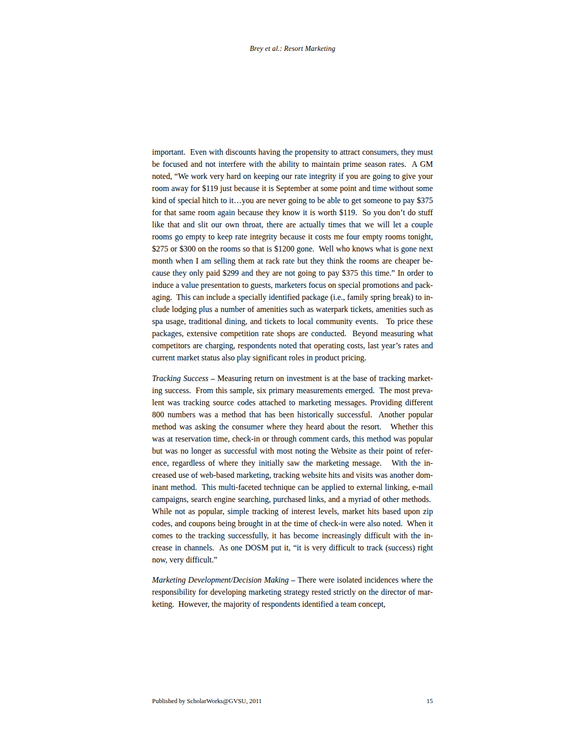Brey et al.: Resort Marketing
important. Even with discounts having the propensity to attract consumers, they must be focused and not interfere with the ability to maintain prime season rates. A GM noted, “We work very hard on keeping our rate integrity if you are going to give your room away for $119 just because it is September at some point and time without some kind of special hitch to it…you are never going to be able to get someone to pay $375 for that same room again because they know it is worth $119. So you don’t do stuff like that and slit our own throat, there are actually times that we will let a couple rooms go empty to keep rate integrity because it costs me four empty rooms tonight, $275 or $300 on the rooms so that is $1200 gone. Well who knows what is gone next month when I am selling them at rack rate but they think the rooms are cheaper because they only paid $299 and they are not going to pay $375 this time.” In order to induce a value presentation to guests, marketers focus on special promotions and packaging. This can include a specially identified package (i.e., family spring break) to include lodging plus a number of amenities such as waterpark tickets, amenities such as spa usage, traditional dining, and tickets to local community events. To price these packages, extensive competition rate shops are conducted. Beyond measuring what competitors are charging, respondents noted that operating costs, last year’s rates and current market status also play significant roles in product pricing.
Tracking Success – Measuring return on investment is at the base of tracking marketing success. From this sample, six primary measurements emerged. The most prevalent was tracking source codes attached to marketing messages. Providing different 800 numbers was a method that has been historically successful. Another popular method was asking the consumer where they heard about the resort. Whether this was at reservation time, check-in or through comment cards, this method was popular but was no longer as successful with most noting the Website as their point of reference, regardless of where they initially saw the marketing message. With the increased use of web-based marketing, tracking website hits and visits was another dominant method. This multi-faceted technique can be applied to external linking, e-mail campaigns, search engine searching, purchased links, and a myriad of other methods. While not as popular, simple tracking of interest levels, market hits based upon zip codes, and coupons being brought in at the time of check-in were also noted. When it comes to the tracking successfully, it has become increasingly difficult with the increase in channels. As one DOSM put it, “it is very difficult to track (success) right now, very difficult.”
Marketing Development/Decision Making – There were isolated incidences where the responsibility for developing marketing strategy rested strictly on the director of marketing. However, the majority of respondents identified a team concept,
Published by ScholarWorks@GVSU, 2011 15